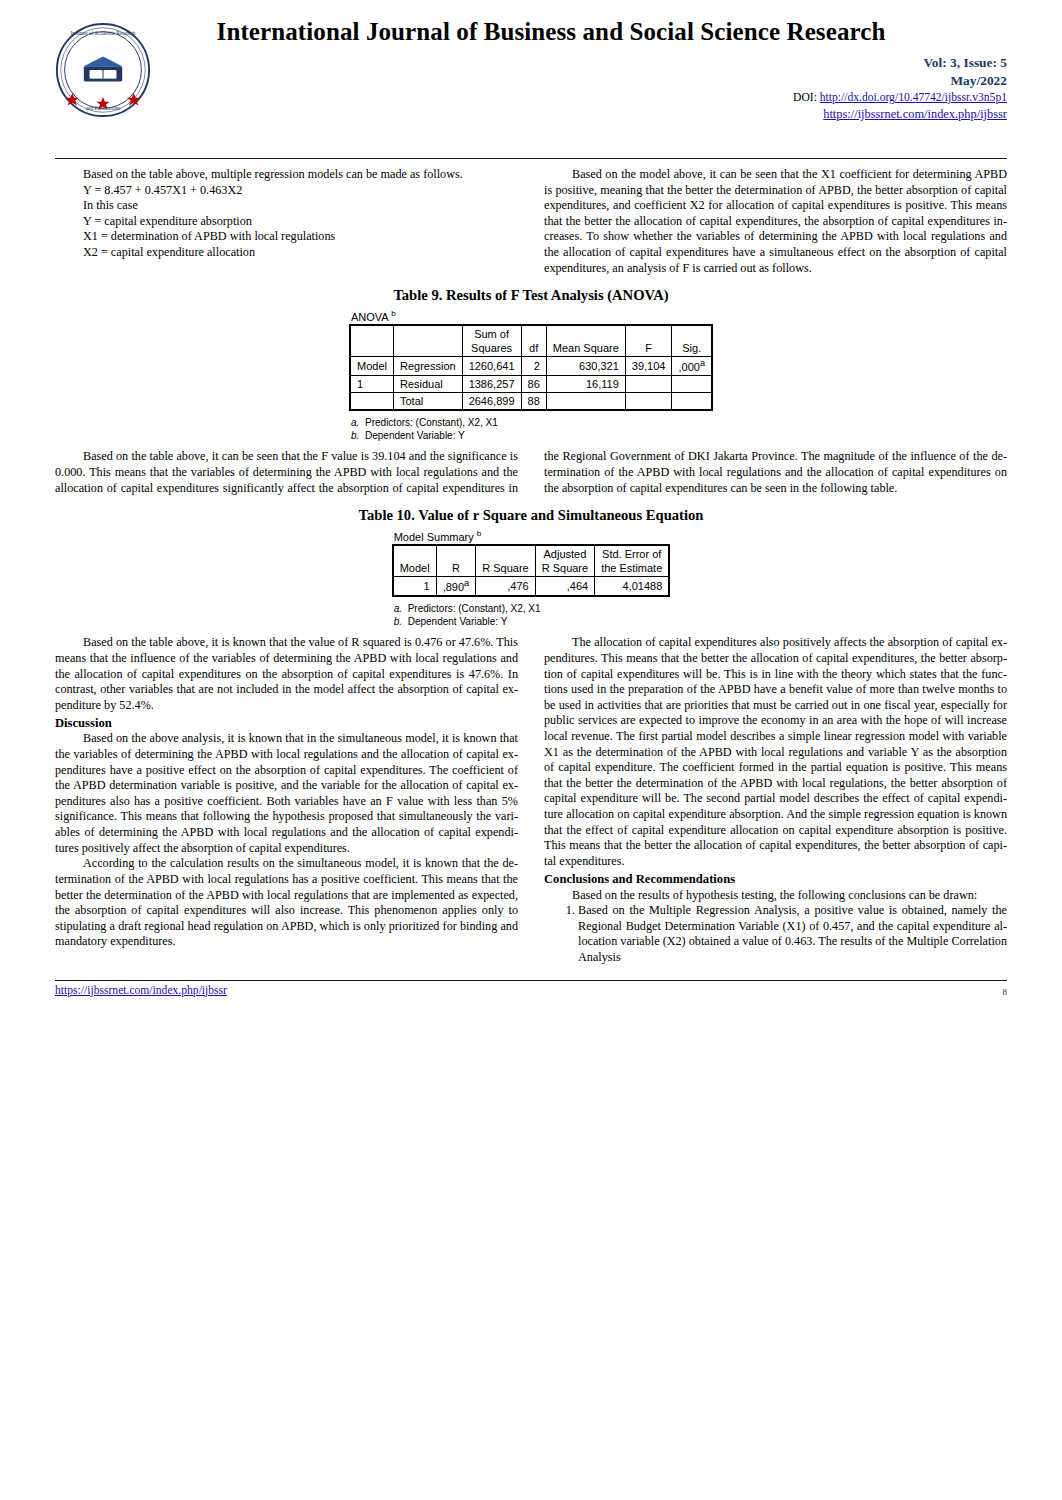Institute of Academic Research and Publications
International Journal of Business and Social Science Research
Vol: 3, Issue: 5
May/2022
DOI: http://dx.doi.org/10.47742/ijbssr.v3n5p1
https://ijbssrnet.com/index.php/ijbssr
Based on the table above, multiple regression models can be made as follows.
Y = 8.457 + 0.457X1 + 0.463X2
In this case
Y = capital expenditure absorption
X1 = determination of APBD with local regulations
X2 = capital expenditure allocation
Based on the model above, it can be seen that the X1 coefficient for determining APBD is positive, meaning that the better the determination of APBD, the better absorption of capital expenditures, and coefficient X2 for allocation of capital expenditures is positive. This means that the better the allocation of capital expenditures, the absorption of capital expenditures increases. To show whether the variables of determining the APBD with local regulations and the allocation of capital expenditures have a simultaneous effect on the absorption of capital expenditures, an analysis of F is carried out as follows.
Table 9. Results of F Test Analysis (ANOVA)
ANOVA b
| | | Sum of Squares | df | Mean Square | F | Sig. |
| --- | --- | --- | --- | --- | --- | --- |
| Model | Regression | 1260,641 | 2 | 630,321 | 39,104 | ,000 a |
| 1 | Residual | 1386,257 | 86 | 16,119 | | |
| | Total | 2646,899 | 88 | | | |
a. Predictors: (Constant), X2, X1
b. Dependent Variable: Y
Based on the table above, it can be seen that the F value is 39.104 and the significance is 0.000. This means that the variables of determining the APBD with local regulations and the allocation of capital expenditures significantly affect the absorption of capital expenditures in the Regional Government of DKI Jakarta Province. The magnitude of the influence of the determination of the APBD with local regulations and the allocation of capital expenditures on the absorption of capital expenditures can be seen in the following table.
Table 10. Value of r Square and Simultaneous Equation
Model Summary b
| Model | R | R Square | Adjusted R Square | Std. Error of the Estimate |
| --- | --- | --- | --- | --- |
| 1 | ,890 a | ,476 | ,464 | 4,01488 |
a. Predictors: (Constant), X2, X1
b. Dependent Variable: Y
Based on the table above, it is known that the value of R squared is 0.476 or 47.6%. This means that the influence of the variables of determining the APBD with local regulations and the allocation of capital expenditures on the absorption of capital expenditures is 47.6%. In contrast, other variables that are not included in the model affect the absorption of capital expenditure by 52.4%.
Discussion
Based on the above analysis, it is known that in the simultaneous model, it is known that the variables of determining the APBD with local regulations and the allocation of capital expenditures have a positive effect on the absorption of capital expenditures. The coefficient of the APBD determination variable is positive, and the variable for the allocation of capital expenditures also has a positive coefficient. Both variables have an F value with less than 5% significance. This means that following the hypothesis proposed that simultaneously the variables of determining the APBD with local regulations and the allocation of capital expenditures positively affect the absorption of capital expenditures.
According to the calculation results on the simultaneous model, it is known that the determination of the APBD with local regulations has a positive coefficient. This means that the better the determination of the APBD with local regulations that are implemented as expected, the absorption of capital expenditures will also increase. This phenomenon applies only to stipulating a draft regional head regulation on APBD, which is only prioritized for binding and mandatory expenditures.
The allocation of capital expenditures also positively affects the absorption of capital expenditures. This means that the better the allocation of capital expenditures, the better absorption of capital expenditures will be. This is in line with the theory which states that the functions used in the preparation of the APBD have a benefit value of more than twelve months to be used in activities that are priorities that must be carried out in one fiscal year, especially for public services are expected to improve the economy in an area with the hope of will increase local revenue. The first partial model describes a simple linear regression model with variable X1 as the determination of the APBD with local regulations and variable Y as the absorption of capital expenditure. The coefficient formed in the partial equation is positive. This means that the better the determination of the APBD with local regulations, the better absorption of capital expenditure will be. The second partial model describes the effect of capital expenditure allocation on capital expenditure absorption. And the simple regression equation is known that the effect of capital expenditure allocation on capital expenditure absorption is positive. This means that the better the allocation of capital expenditures, the better absorption of capital expenditures.
Conclusions and Recommendations
Based on the results of hypothesis testing, the following conclusions can be drawn:
Based on the Multiple Regression Analysis, a positive value is obtained, namely the Regional Budget Determination Variable (X1) of 0.457, and the capital expenditure allocation variable (X2) obtained a value of 0.463. The results of the Multiple Correlation Analysis
https://ijbssrnet.com/index.php/ijbssr 8